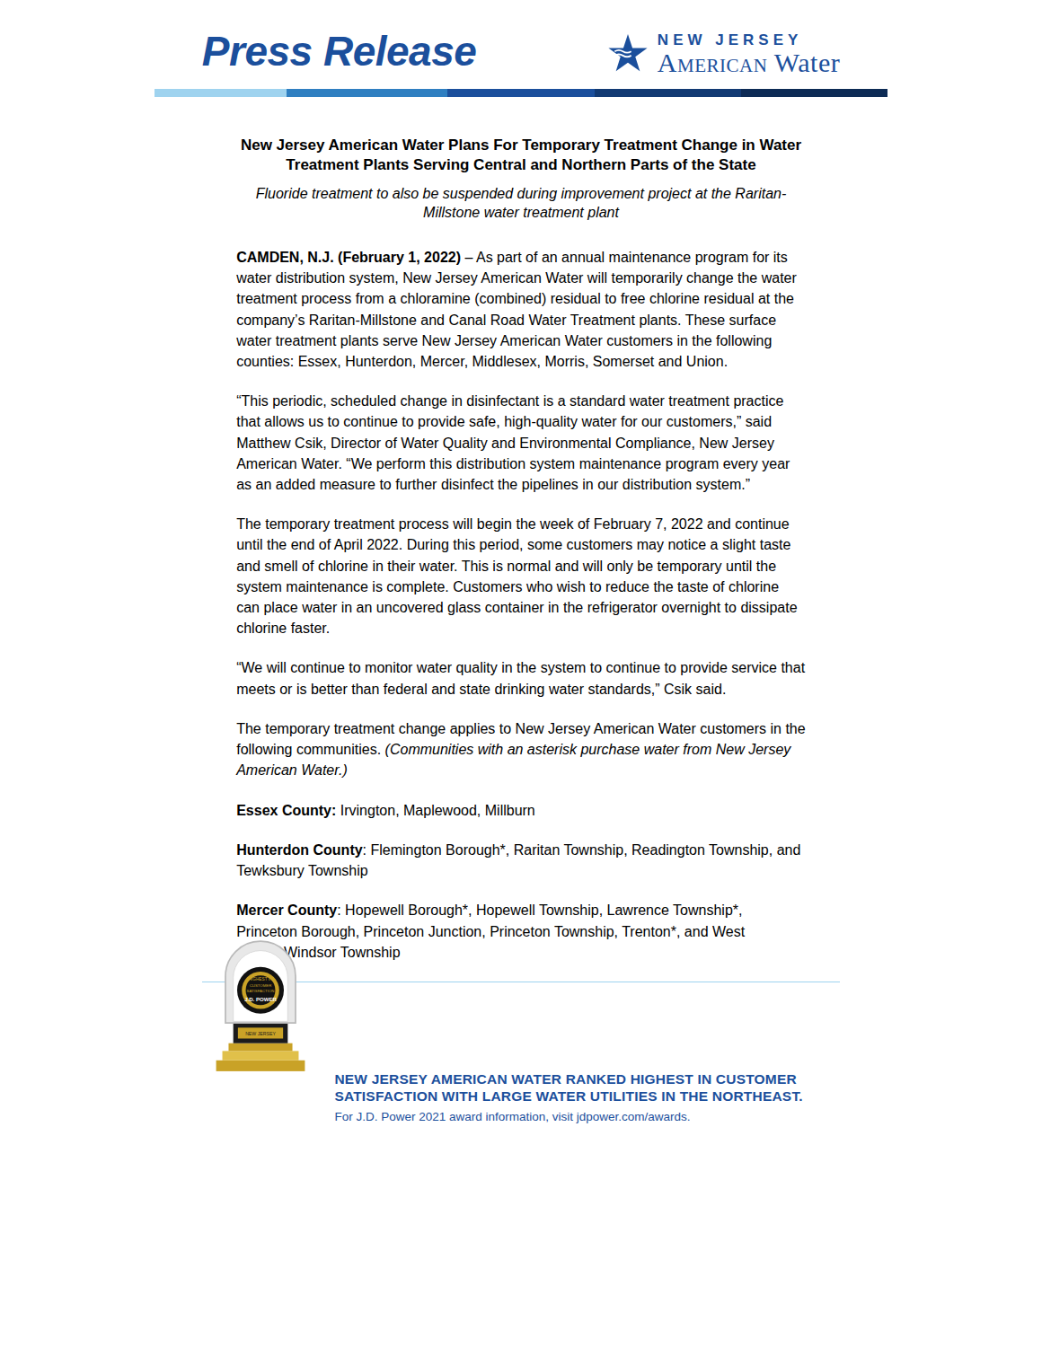Press Release
NEW JERSEY American Water
New Jersey American Water Plans For Temporary Treatment Change in Water Treatment Plants Serving Central and Northern Parts of the State
Fluoride treatment to also be suspended during improvement project at the Raritan-Millstone water treatment plant
CAMDEN, N.J. (February 1, 2022) – As part of an annual maintenance program for its water distribution system, New Jersey American Water will temporarily change the water treatment process from a chloramine (combined) residual to free chlorine residual at the company’s Raritan-Millstone and Canal Road Water Treatment plants. These surface water treatment plants serve New Jersey American Water customers in the following counties: Essex, Hunterdon, Mercer, Middlesex, Morris, Somerset and Union.
“This periodic, scheduled change in disinfectant is a standard water treatment practice that allows us to continue to provide safe, high-quality water for our customers,” said Matthew Csik, Director of Water Quality and Environmental Compliance, New Jersey American Water. “We perform this distribution system maintenance program every year as an added measure to further disinfect the pipelines in our distribution system.”
The temporary treatment process will begin the week of February 7, 2022 and continue until the end of April 2022. During this period, some customers may notice a slight taste and smell of chlorine in their water. This is normal and will only be temporary until the system maintenance is complete. Customers who wish to reduce the taste of chlorine can place water in an uncovered glass container in the refrigerator overnight to dissipate chlorine faster.
“We will continue to monitor water quality in the system to continue to provide service that meets or is better than federal and state drinking water standards,” Csik said.
The temporary treatment change applies to New Jersey American Water customers in the following communities. (Communities with an asterisk purchase water from New Jersey American Water.)
Essex County: Irvington, Maplewood, Millburn
Hunterdon County: Flemington Borough*, Raritan Township, Readington Township, and Tewksbury Township
Mercer County: Hopewell Borough*, Hopewell Township, Lawrence Township*, Princeton Borough, Princeton Junction, Princeton Township, Trenton*, and West Windsor Township
NEW JERSEY HIGHEST IN CUSTOMER SATISFACTION J.D. POWER
NEW JERSEY AMERICAN WATER RANKED HIGHEST IN CUSTOMER
SATISFACTION WITH LARGE WATER UTILITIES IN THE NORTHEAST.
For J.D. Power 2021 award information, visit jdpower.com/awards.